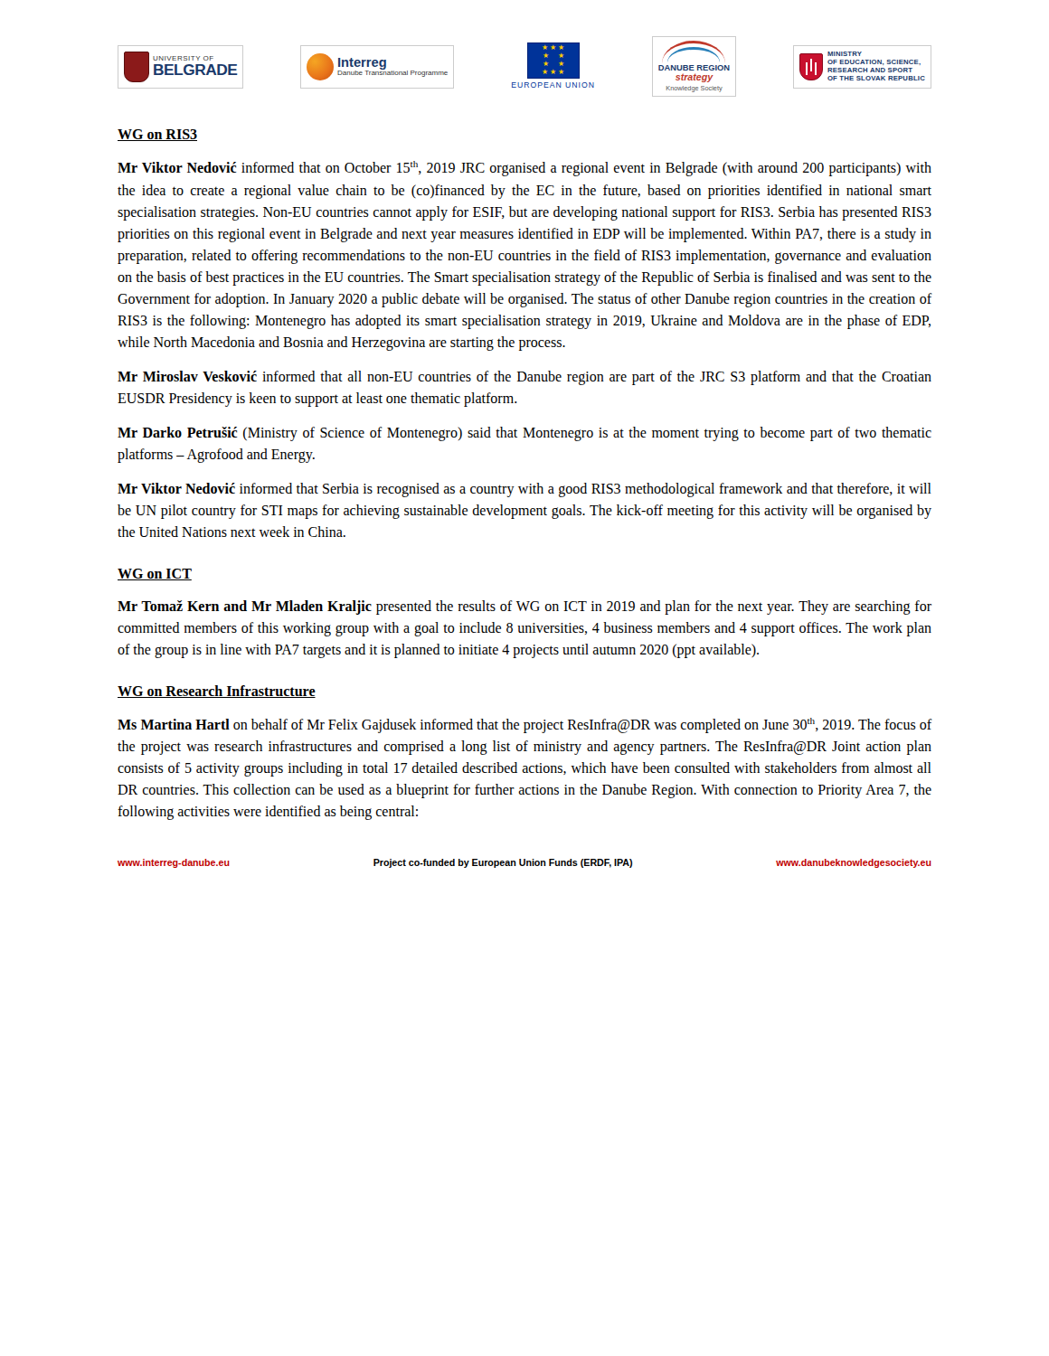UNIVERSITY OF
BELGRADE
Interreg
Danube Transnational Programme
EUROPEAN UNION
DANUBE REGION
strategy
Knowledge Society
MINISTRY
OF EDUCATION, SCIENCE,
RESEARCH AND SPORT
OF THE SLOVAK REPUBLIC
WG on RIS3
Mr Viktor Nedović informed that on October 15th, 2019 JRC organised a regional event in Belgrade (with around 200 participants) with the idea to create a regional value chain to be (co)financed by the EC in the future, based on priorities identified in national smart specialisation strategies. Non-EU countries cannot apply for ESIF, but are developing national support for RIS3. Serbia has presented RIS3 priorities on this regional event in Belgrade and next year measures identified in EDP will be implemented. Within PA7, there is a study in preparation, related to offering recommendations to the non-EU countries in the field of RIS3 implementation, governance and evaluation on the basis of best practices in the EU countries. The Smart specialisation strategy of the Republic of Serbia is finalised and was sent to the Government for adoption. In January 2020 a public debate will be organised. The status of other Danube region countries in the creation of RIS3 is the following: Montenegro has adopted its smart specialisation strategy in 2019, Ukraine and Moldova are in the phase of EDP, while North Macedonia and Bosnia and Herzegovina are starting the process.
Mr Miroslav Vesković informed that all non-EU countries of the Danube region are part of the JRC S3 platform and that the Croatian EUSDR Presidency is keen to support at least one thematic platform.
Mr Darko Petrušić (Ministry of Science of Montenegro) said that Montenegro is at the moment trying to become part of two thematic platforms – Agrofood and Energy.
Mr Viktor Nedović informed that Serbia is recognised as a country with a good RIS3 methodological framework and that therefore, it will be UN pilot country for STI maps for achieving sustainable development goals. The kick-off meeting for this activity will be organised by the United Nations next week in China.
WG on ICT
Mr Tomaž Kern and Mr Mladen Kraljic presented the results of WG on ICT in 2019 and plan for the next year. They are searching for committed members of this working group with a goal to include 8 universities, 4 business members and 4 support offices. The work plan of the group is in line with PA7 targets and it is planned to initiate 4 projects until autumn 2020 (ppt available).
WG on Research Infrastructure
Ms Martina Hartl on behalf of Mr Felix Gajdusek informed that the project ResInfra@DR was completed on June 30th, 2019. The focus of the project was research infrastructures and comprised a long list of ministry and agency partners. The ResInfra@DR Joint action plan consists of 5 activity groups including in total 17 detailed described actions, which have been consulted with stakeholders from almost all DR countries. This collection can be used as a blueprint for further actions in the Danube Region. With connection to Priority Area 7, the following activities were identified as being central:
www.interreg-danube.eu Project co-funded by European Union Funds (ERDF, IPA) www.danubeknowledgesociety.eu